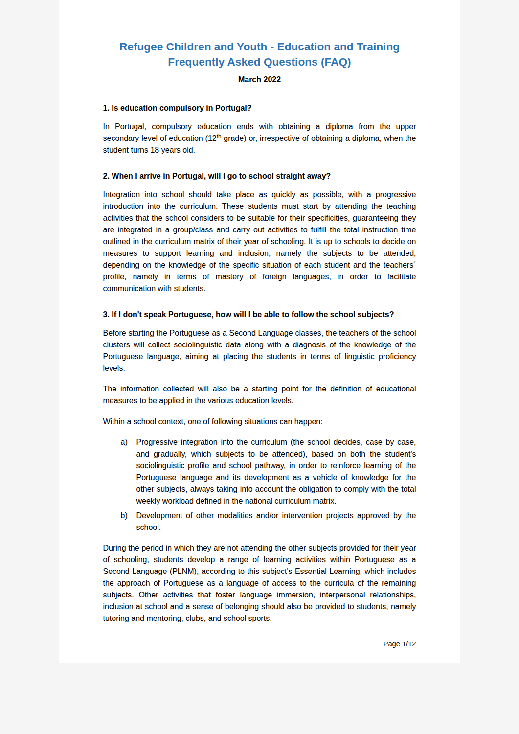Refugee Children and Youth - Education and Training Frequently Asked Questions (FAQ)
March 2022
1. Is education compulsory in Portugal?
In Portugal, compulsory education ends with obtaining a diploma from the upper secondary level of education (12th grade) or, irrespective of obtaining a diploma, when the student turns 18 years old.
2. When I arrive in Portugal, will I go to school straight away?
Integration into school should take place as quickly as possible, with a progressive introduction into the curriculum. These students must start by attending the teaching activities that the school considers to be suitable for their specificities, guaranteeing they are integrated in a group/class and carry out activities to fulfill the total instruction time outlined in the curriculum matrix of their year of schooling. It is up to schools to decide on measures to support learning and inclusion, namely the subjects to be attended, depending on the knowledge of the specific situation of each student and the teachers´ profile, namely in terms of mastery of foreign languages, in order to facilitate communication with students.
3. If I don't speak Portuguese, how will I be able to follow the school subjects?
Before starting the Portuguese as a Second Language classes, the teachers of the school clusters will collect sociolinguistic data along with a diagnosis of the knowledge of the Portuguese language, aiming at placing the students in terms of linguistic proficiency levels.
The information collected will also be a starting point for the definition of educational measures to be applied in the various education levels.
Within a school context, one of following situations can happen:
Progressive integration into the curriculum (the school decides, case by case, and gradually, which subjects to be attended), based on both the student's sociolinguistic profile and school pathway, in order to reinforce learning of the Portuguese language and its development as a vehicle of knowledge for the other subjects, always taking into account the obligation to comply with the total weekly workload defined in the national curriculum matrix.
Development of other modalities and/or intervention projects approved by the school.
During the period in which they are not attending the other subjects provided for their year of schooling, students develop a range of learning activities within Portuguese as a Second Language (PLNM), according to this subject's Essential Learning, which includes the approach of Portuguese as a language of access to the curricula of the remaining subjects. Other activities that foster language immersion, interpersonal relationships, inclusion at school and a sense of belonging should also be provided to students, namely tutoring and mentoring, clubs, and school sports.
Page 1/12